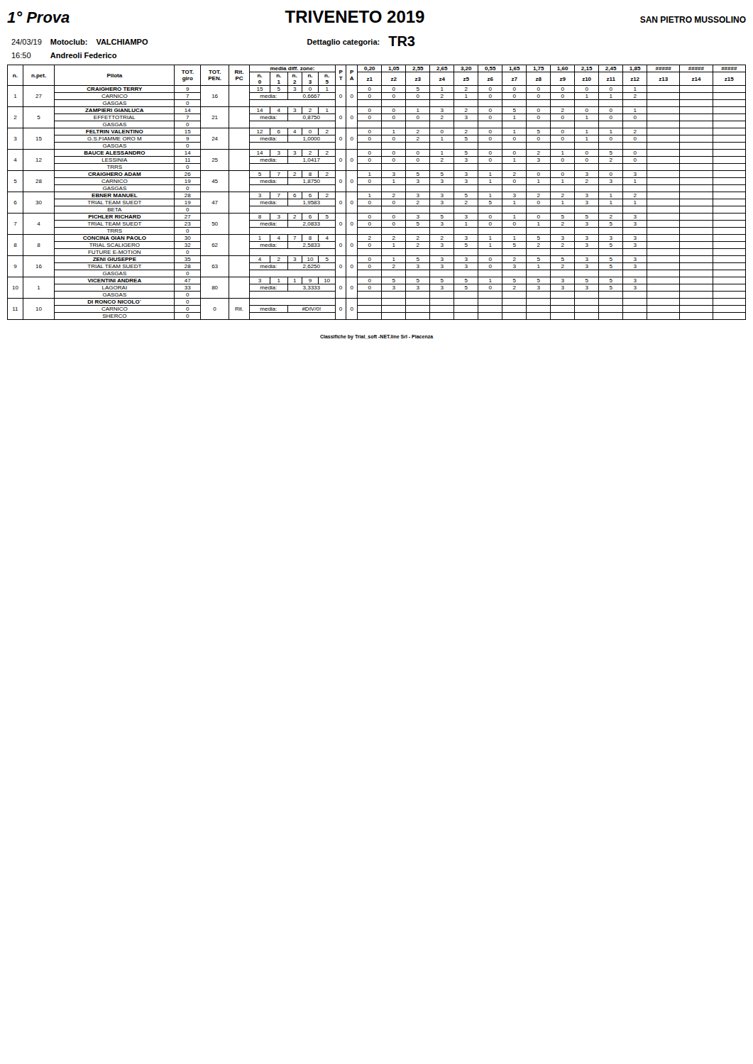1° Prova
TRIVENETO 2019
SAN PIETRO MUSSOLINO
| 24/03/19 | Motoclub: | VALCHIAMPO | | Dettaglio categoria: | TR3 |
| 16:50 | Andreoli Federico | | | |
| n. | n.pet. | Pilota | TOT. giro | TOT. PEN. | Rit. PC | media diff. zone: | P T | P A | 0,20 | 1,05 | 2,55 | 2,65 | 3,20 | 0,55 | 1,65 | 1,75 | 1,60 | 2,15 | 2,45 | 1,85 | ##### | ##### | ##### |
| --- | --- | --- | --- | --- | --- | --- | --- | --- | --- | --- | --- | --- | --- | --- | --- | --- | --- | --- | --- | --- | --- | --- | --- |
| n. 0 | n. 1 | n. 2 | n. 3 | n. 5 | z1 | z2 | z3 | z4 | z5 | z6 | z7 | z8 | z9 | z10 | z11 | z12 | z13 | z14 | z15 |
| 1 | 27 | CRAIGHERO TERRY | 9 | 16 | | 15 | 5 | 3 | 0 | 1 | 0 | 0 | 0 | 0 | 5 | 1 | 2 | 0 | 0 | 0 | 0 | 0 | 0 | 1 | | | |
| CARNICO | 7 | media: | 0,6667 | 0 | 0 | 0 | 2 | 1 | 0 | 0 | 0 | 0 | 1 | 1 | 2 | | | |
| GASGAS | 0 | | | | | | | | | | | | | | | | |
| 2 | 5 | ZAMPIERI GIANLUCA | 14 | 21 | | 14 | 4 | 3 | 2 | 1 | 0 | 0 | 0 | 0 | 1 | 3 | 2 | 0 | 5 | 0 | 2 | 0 | 0 | 1 | | | |
| EFFETTOTRIAL | 7 | media: | 0,8750 | 0 | 0 | 0 | 2 | 3 | 0 | 1 | 0 | 0 | 1 | 0 | 0 | | | |
| GASGAS | 0 | | | | | | | | | | | | | | | | |
| 3 | 15 | FELTRIN VALENTINO | 15 | 24 | | 12 | 6 | 4 | 0 | 2 | 0 | 0 | 0 | 1 | 2 | 0 | 2 | 0 | 1 | 5 | 0 | 1 | 1 | 2 | | | |
| G.S.FIAMME ORO M | 9 | media: | 1,0000 | 0 | 0 | 2 | 1 | 5 | 0 | 0 | 0 | 0 | 1 | 0 | 0 | | | |
| GASGAS | 0 | | | | | | | | | | | | | | | | |
| 4 | 12 | BAUCE ALESSANDRO | 14 | 25 | | 14 | 3 | 3 | 2 | 2 | 0 | 0 | 0 | 0 | 0 | 1 | 5 | 0 | 0 | 2 | 1 | 0 | 5 | 0 | | | |
| LESSINIA | 11 | media: | 1,0417 | 0 | 0 | 0 | 2 | 3 | 0 | 1 | 3 | 0 | 0 | 2 | 0 | | | |
| TRRS | 0 | | | | | | | | | | | | | | | | |
| 5 | 28 | CRAIGHERO ADAM | 26 | 45 | | 5 | 7 | 2 | 8 | 2 | 0 | 0 | 1 | 3 | 5 | 5 | 3 | 1 | 2 | 0 | 0 | 3 | 0 | 3 | | | |
| CARNICO | 19 | media: | 1,8750 | 0 | 1 | 3 | 3 | 3 | 1 | 0 | 1 | 1 | 2 | 3 | 1 | | | |
| GASGAS | 0 | | | | | | | | | | | | | | | | |
| 6 | 30 | EBNER MANUEL | 28 | 47 | | 3 | 7 | 6 | 6 | 2 | 0 | 0 | 1 | 2 | 3 | 3 | 5 | 1 | 3 | 2 | 2 | 3 | 1 | 2 | | | |
| TRIAL TEAM SUEDT | 19 | media: | 1,9583 | 0 | 0 | 2 | 3 | 2 | 5 | 1 | 0 | 1 | 3 | 1 | 1 | | | |
| BETA | 0 | | | | | | | | | | | | | | | | |
| 7 | 4 | PICHLER RICHARD | 27 | 50 | | 8 | 3 | 2 | 6 | 5 | 0 | 0 | 0 | 0 | 3 | 5 | 3 | 0 | 1 | 0 | 5 | 5 | 2 | 3 | | | |
| TRIAL TEAM SUEDT | 23 | media: | 2,0833 | 0 | 0 | 5 | 3 | 1 | 0 | 0 | 1 | 2 | 3 | 5 | 3 | | | |
| TRRS | 0 | | | | | | | | | | | | | | | | |
| 8 | 8 | CONCINA GIAN PAOLO | 30 | 62 | | 1 | 4 | 7 | 8 | 4 | 0 | 0 | 2 | 2 | 2 | 2 | 3 | 1 | 1 | 5 | 3 | 3 | 3 | 3 | | | |
| TRIAL SCALIGERO | 32 | media: | 2,5833 | 0 | 1 | 2 | 3 | 5 | 1 | 5 | 2 | 2 | 3 | 5 | 3 | | | |
| FUTURE E-MOTION | 0 | | | | | | | | | | | | | | | | |
| 9 | 16 | ZENI GIUSEPPE | 35 | 63 | | 4 | 2 | 3 | 10 | 5 | 0 | 0 | 0 | 1 | 5 | 3 | 3 | 0 | 2 | 5 | 5 | 3 | 5 | 3 | | | |
| TRIAL TEAM SUEDT | 28 | media: | 2,6250 | 0 | 2 | 3 | 3 | 3 | 0 | 3 | 1 | 2 | 3 | 5 | 3 | | | |
| GASGAS | 0 | | | | | | | | | | | | | | | | |
| 10 | 1 | VICENTINI ANDREA | 47 | 80 | | 3 | 1 | 1 | 9 | 10 | 0 | 0 | 0 | 5 | 5 | 5 | 5 | 1 | 5 | 5 | 3 | 5 | 5 | 3 | | | |
| LAGORAI | 33 | media: | 3,3333 | 0 | 3 | 3 | 3 | 5 | 0 | 2 | 3 | 3 | 3 | 5 | 3 | | | |
| GASGAS | 0 | | | | | | | | | | | | | | | | |
| 11 | 10 | DI RONCO NICOLO` | 0 | 0 | Rit. | | 0 | 0 | | | | | | | | | | | | | | | |
| CARNICO | 0 | media: | #DIV/0! | | | | | | | | | | | | | | | |
| SHERCO | 0 | | | | | | | | | | | | | | | | |
Classifiche by Trial_soft -NET.line Srl - Piacenza